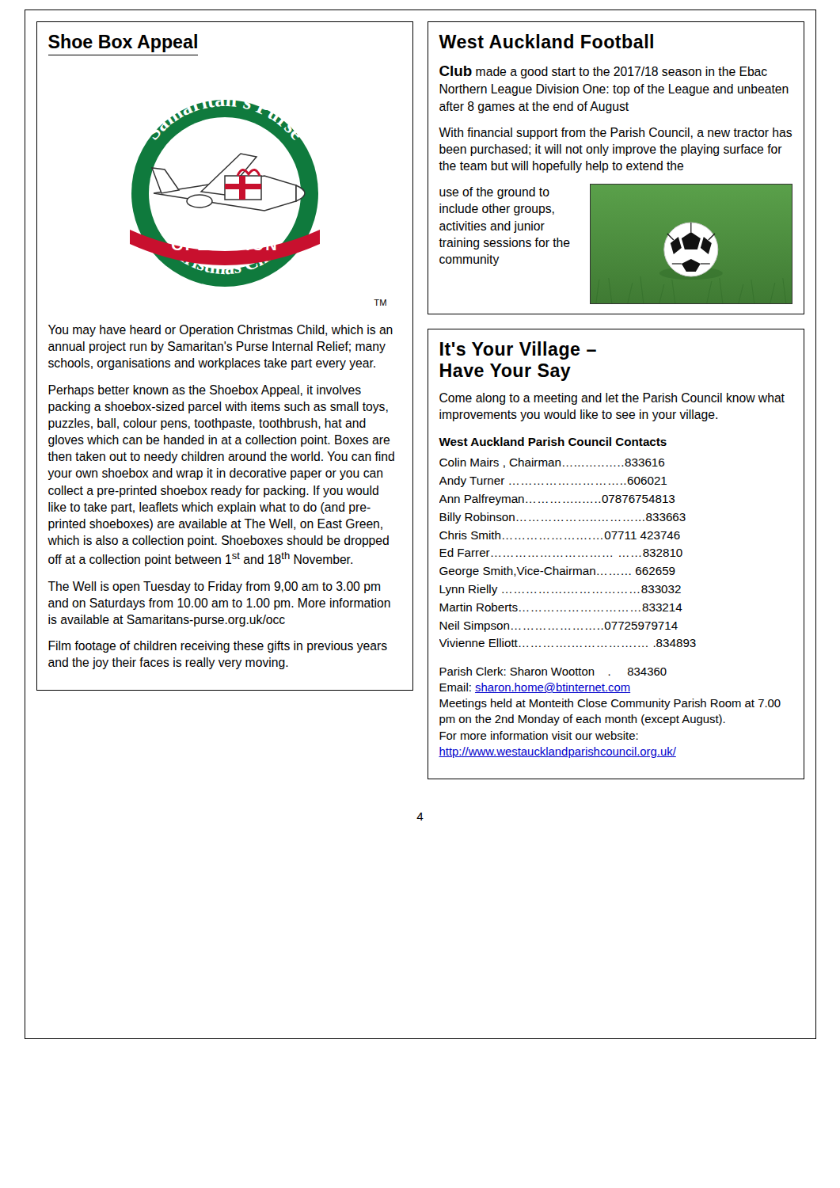Shoe Box Appeal
Samaritan's Purse Christmas Child OPERATION
TM
You may have heard or Operation Christmas Child, which is an annual project run by Samaritan's Purse Internal Relief; many schools, organisations and workplaces take part every year.
Perhaps better known as the Shoebox Appeal, it involves packing a shoebox-sized parcel with items such as small toys, puzzles, ball, colour pens, toothpaste, toothbrush, hat and gloves which can be handed in at a collection point. Boxes are then taken out to needy children around the world. You can find your own shoebox and wrap it in decorative paper or you can collect a pre-printed shoebox ready for packing. If you would like to take part, leaflets which explain what to do (and pre-printed shoeboxes) are available at The Well, on East Green, which is also a collection point. Shoeboxes should be dropped off at a collection point between 1st and 18th November.
The Well is open Tuesday to Friday from 9,00 am to 3.00 pm and on Saturdays from 10.00 am to 1.00 pm. More information is available at Samaritans-purse.org.uk/occ
Film footage of children receiving these gifts in previous years and the joy their faces is really very moving.
West Auckland Football
Club made a good start to the 2017/18 season in the Ebac Northern League Division One: top of the League and unbeaten after 8 games at the end of August
With financial support from the Parish Council, a new tractor has been purchased; it will not only improve the playing surface for the team but will hopefully help to extend the
use of the ground to include other groups, activities and junior training sessions for the community
It's Your Village –
Have Your Say
Come along to a meeting and let the Parish Council know what improvements you would like to see in your village.
West Auckland Parish Council Contacts
Colin Mairs , Chairman…...…..….. 833616
Andy Turner ……………………….. 606021
Ann Palfreyman…………..….. 07876754813
Billy Robinson………………..………... 833663
Chris Smith………………….…07711 423746
Ed Farrer………………………… ……832810
George Smith,Vice-Chairman……... 662659
Lynn Rielly …………….………………833032
Martin Roberts…………………………833214
Neil Simpson………………….. 07725979714
Vivienne Elliott………….…………….… .834893
Parish Clerk: Sharon Wootton . 834360
Email: sharon.home@btinternet.com
Meetings held at Monteith Close Community Parish Room at 7.00 pm on the 2nd Monday of each month (except August).
For more information visit our website:
http://www.westaucklandparishcouncil.org.uk/
4